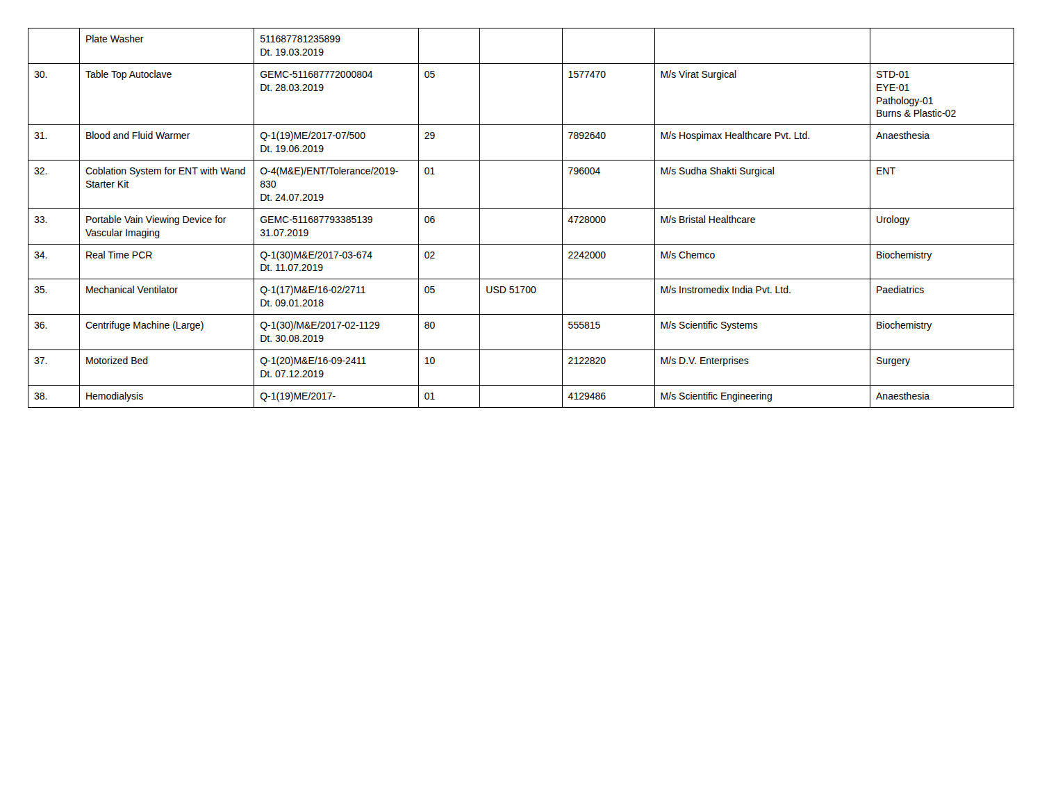| | Plate Washer | 511687781235899 Dt. 19.03.2019 | | | | | |
| 30. | Table Top Autoclave | GEMC-511687772000804 Dt. 28.03.2019 | 05 | | 1577470 | M/s Virat Surgical | STD-01 EYE-01 Pathology-01 Burns & Plastic-02 |
| 31. | Blood and Fluid Warmer | Q-1(19)ME/2017-07/500 Dt. 19.06.2019 | 29 | | 7892640 | M/s Hospimax Healthcare Pvt. Ltd. | Anaesthesia |
| 32. | Coblation System for ENT with Wand Starter Kit | O-4(M&E)/ENT/Tolerance/2019-830 Dt. 24.07.2019 | 01 | | 796004 | M/s Sudha Shakti Surgical | ENT |
| 33. | Portable Vain Viewing Device for Vascular Imaging | GEMC-511687793385139 31.07.2019 | 06 | | 4728000 | M/s Bristal Healthcare | Urology |
| 34. | Real Time PCR | Q-1(30)M&E/2017-03-674 Dt. 11.07.2019 | 02 | | 2242000 | M/s Chemco | Biochemistry |
| 35. | Mechanical Ventilator | Q-1(17)M&E/16-02/2711 Dt. 09.01.2018 | 05 | USD 51700 | | M/s Instromedix India Pvt. Ltd. | Paediatrics |
| 36. | Centrifuge Machine (Large) | Q-1(30)/M&E/2017-02-1129 Dt. 30.08.2019 | 80 | | 555815 | M/s Scientific Systems | Biochemistry |
| 37. | Motorized Bed | Q-1(20)M&E/16-09-2411 Dt. 07.12.2019 | 10 | | 2122820 | M/s D.V. Enterprises | Surgery |
| 38. | Hemodialysis | Q-1(19)ME/2017- | 01 | | 4129486 | M/s Scientific Engineering | Anaesthesia |